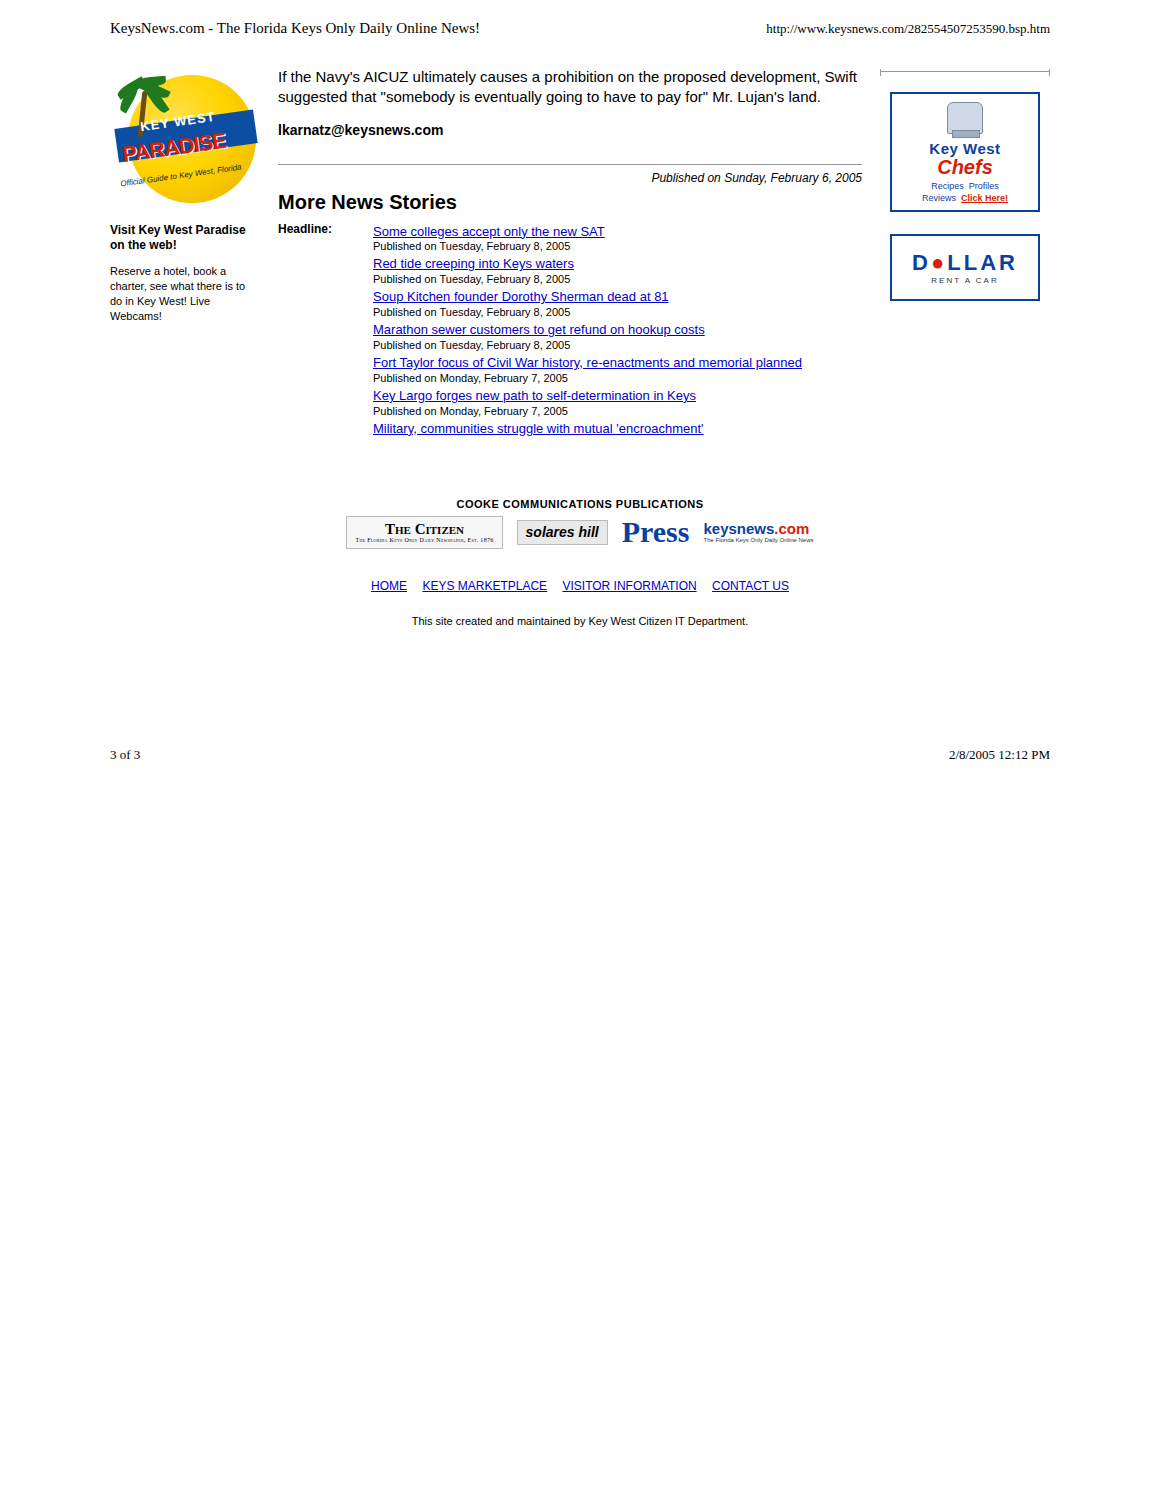KeysNews.com - The Florida Keys Only Daily Online News!
http://www.keysnews.com/282554507253590.bsp.htm
KEY WEST
PARADISE
Official Guide to Key West, Florida
Visit Key West Paradise on the web!
Reserve a hotel, book a charter, see what there is to do in Key West! Live Webcams!
If the Navy's AICUZ ultimately causes a prohibition on the proposed development, Swift suggested that "somebody is eventually going to have to pay for" Mr. Lujan's land.
lkarnatz@keysnews.com
Published on Sunday, February 6, 2005
More News Stories
| Headline: | Some colleges accept only the new SAT Published on Tuesday, February 8, 2005 Red tide creeping into Keys waters Published on Tuesday, February 8, 2005 Soup Kitchen founder Dorothy Sherman dead at 81 Published on Tuesday, February 8, 2005 Marathon sewer customers to get refund on hookup costs Published on Tuesday, February 8, 2005 Fort Taylor focus of Civil War history, re-enactments and memorial planned Published on Monday, February 7, 2005 Key Largo forges new path to self-determination in Keys Published on Monday, February 7, 2005 Military, communities struggle with mutual 'encroachment' |
Key West
Chefs
Recipes Profiles
Reviews Click Here!
D●LLAR
RENT A CAR
COOKE COMMUNICATIONS PUBLICATIONS
The CitizenThe Florida Keys Only Daily Newspaper, Est. 1876
solares hill
Press
keysnews.com
The Florida Keys Only Daily Online News
HOME KEYS MARKETPLACE VISITOR INFORMATION CONTACT US
This site created and maintained by Key West Citizen IT Department.
3 of 3
2/8/2005 12:12 PM